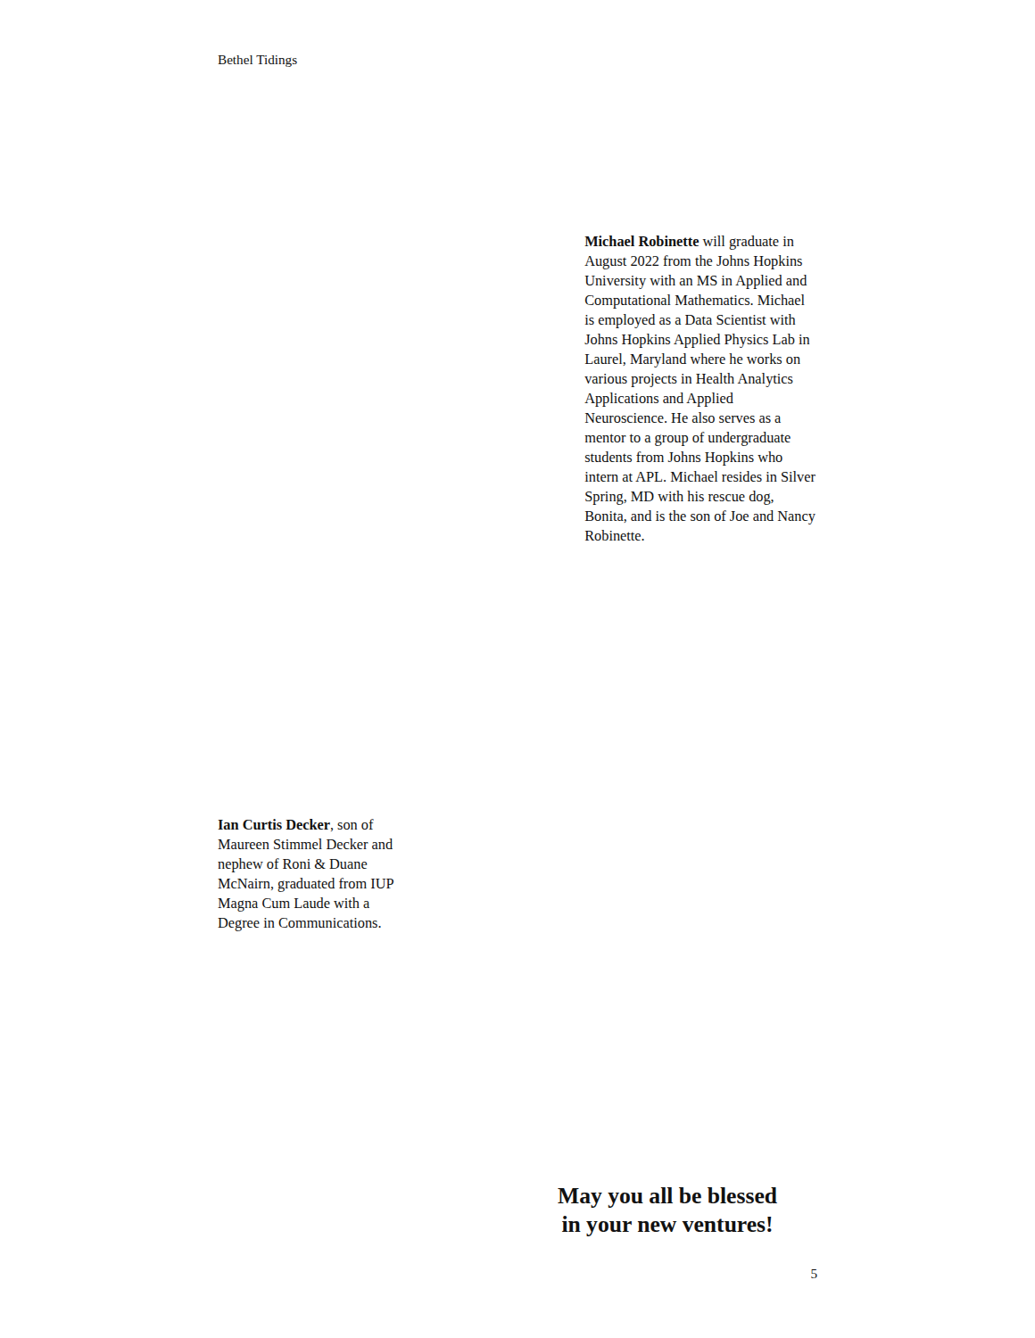Bethel Tidings
Michael Robinette will graduate in August 2022 from the Johns Hopkins University with an MS in Applied and Computational Mathematics. Michael is employed as a Data Scientist with Johns Hopkins Applied Physics Lab in Laurel, Maryland where he works on various projects in Health Analytics Applications and Applied Neuroscience. He also serves as a mentor to a group of undergraduate students from Johns Hopkins who intern at APL. Michael resides in Silver Spring, MD with his rescue dog, Bonita, and is the son of Joe and Nancy Robinette.
Ian Curtis Decker, son of Maureen Stimmel Decker and nephew of Roni & Duane McNairn, graduated from IUP Magna Cum Laude with a Degree in Communications.
May you all be blessed
in your new ventures!
5